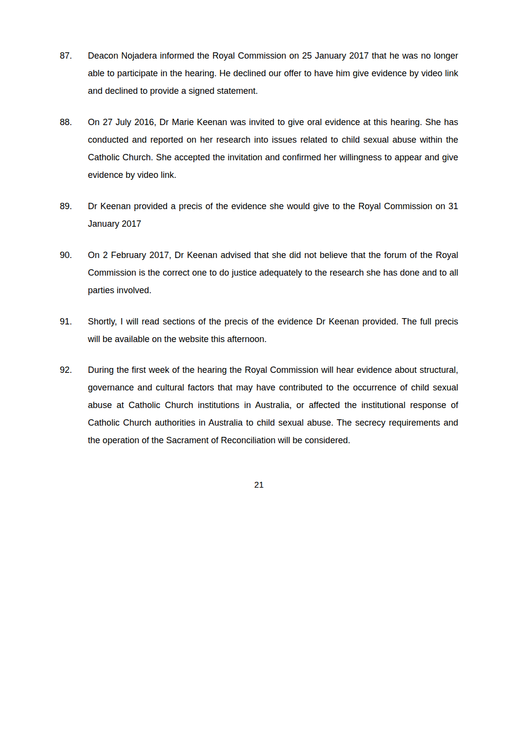Deacon Nojadera informed the Royal Commission on 25 January 2017 that he was no longer able to participate in the hearing. He declined our offer to have him give evidence by video link and declined to provide a signed statement.
On 27 July 2016, Dr Marie Keenan was invited to give oral evidence at this hearing. She has conducted and reported on her research into issues related to child sexual abuse within the Catholic Church. She accepted the invitation and confirmed her willingness to appear and give evidence by video link.
Dr Keenan provided a precis of the evidence she would give to the Royal Commission on 31 January 2017
On 2 February 2017, Dr Keenan advised that she did not believe that the forum of the Royal Commission is the correct one to do justice adequately to the research she has done and to all parties involved.
Shortly, I will read sections of the precis of the evidence Dr Keenan provided. The full precis will be available on the website this afternoon.
During the first week of the hearing the Royal Commission will hear evidence about structural, governance and cultural factors that may have contributed to the occurrence of child sexual abuse at Catholic Church institutions in Australia, or affected the institutional response of Catholic Church authorities in Australia to child sexual abuse. The secrecy requirements and the operation of the Sacrament of Reconciliation will be considered.
21